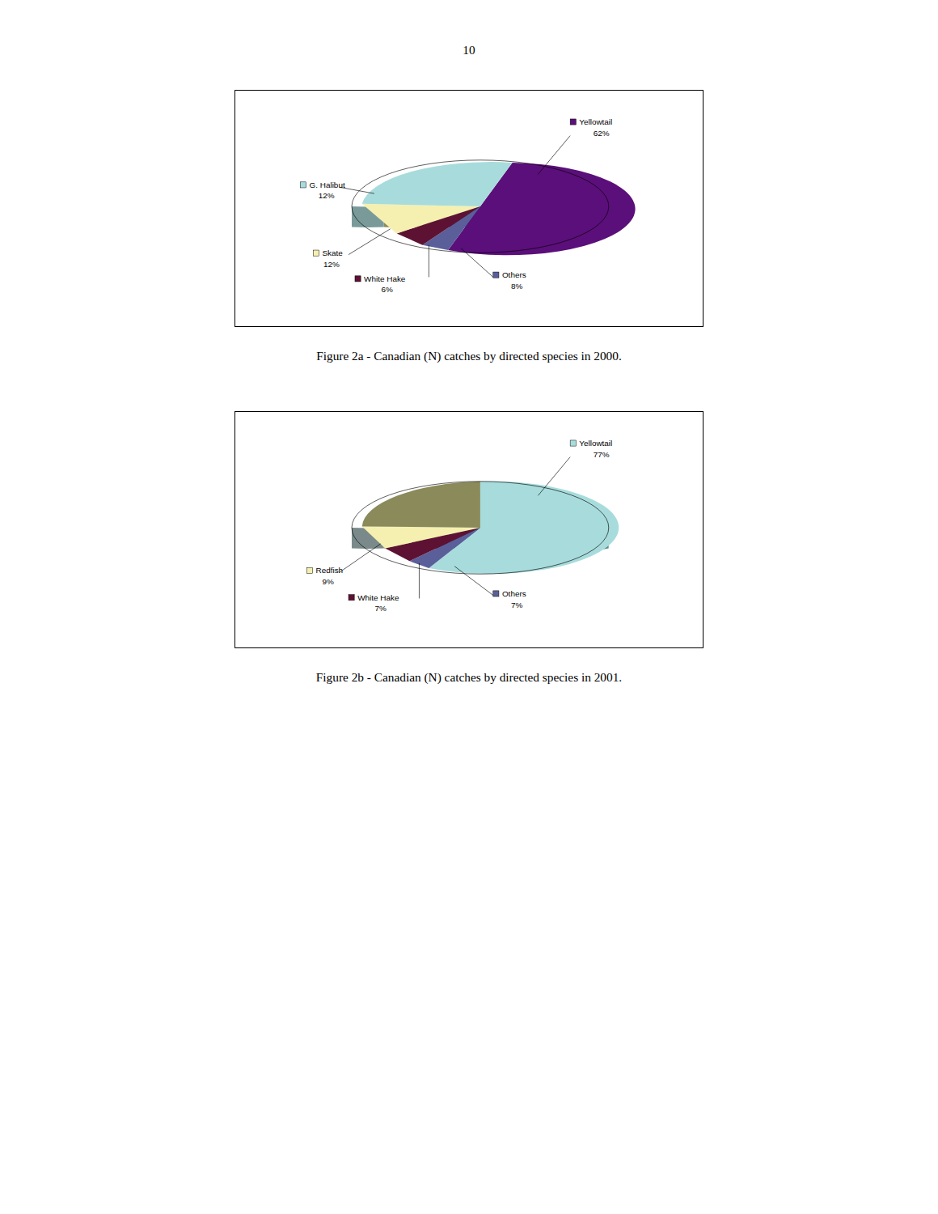10
Yellowtail 62% G. Halibut 12% Skate 12% White Hake 6% Others 8%
Figure 2a - Canadian (N) catches by directed species in 2000.
Yellowtail 77% Redfish 9% White Hake 7% Others 7%
Figure 2b - Canadian (N) catches by directed species in 2001.